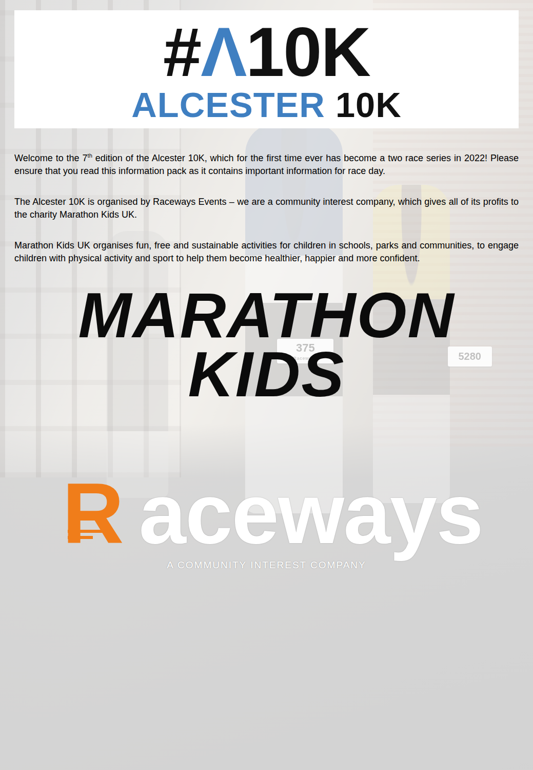375 Raceways
5280
#Λ 10K
ALCESTER 10K
Welcome to the 7th edition of the Alcester 10K, which for the first time ever has become a two race series in 2022! Please ensure that you read this information pack as it contains important information for race day.
The Alcester 10K is organised by Raceways Events – we are a community interest company, which gives all of its profits to the charity Marathon Kids UK.
Marathon Kids UK organises fun, free and sustainable activities for children in schools, parks and communities, to engage children with physical activity and sport to help them become healthier, happier and more confident.
MARATHON KIDS
R aceways
A COMMUNITY INTEREST COMPANY